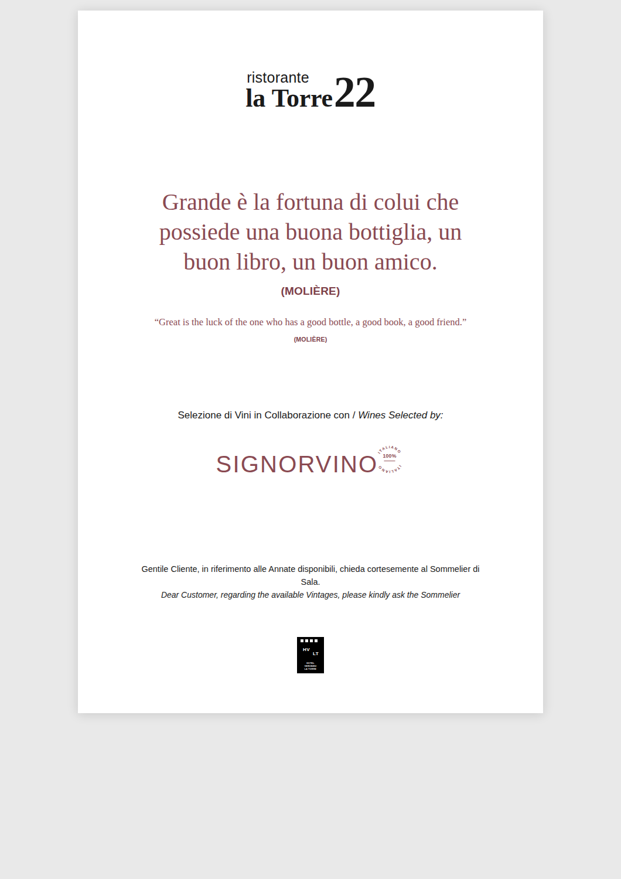ristorante la Torre 22
Grande è la fortuna di colui che possiede una buona bottiglia, un buon libro, un buon amico.
(MOLIÈRE)
“Great is the luck of the one who has a good bottle, a good book, a good friend.”
(MOLIÈRE)
Selezione di Vini in Collaborazione con / Wines Selected by:
SIGNORVINO ITALIANO ITALIANO 100%
Gentile Cliente, in riferimento alle Annate disponibili, chieda cortesemente al Sommelier di Sala.
Dear Customer, regarding the available Vintages, please kindly ask the Sommelier
HV LT HOTEL VERONESI LA TORRE